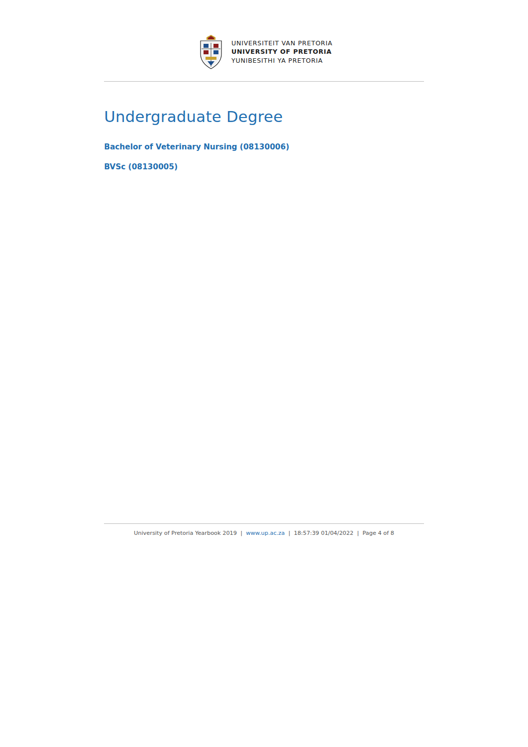UNIVERSITEIT VAN PRETORIA
UNIVERSITY OF PRETORIA
YUNIBESITHI YA PRETORIA
Undergraduate Degree
Bachelor of Veterinary Nursing (08130006)
BVSc (08130005)
University of Pretoria Yearbook 2019 | www.up.ac.za | 18:57:39 01/04/2022 | Page 4 of 8